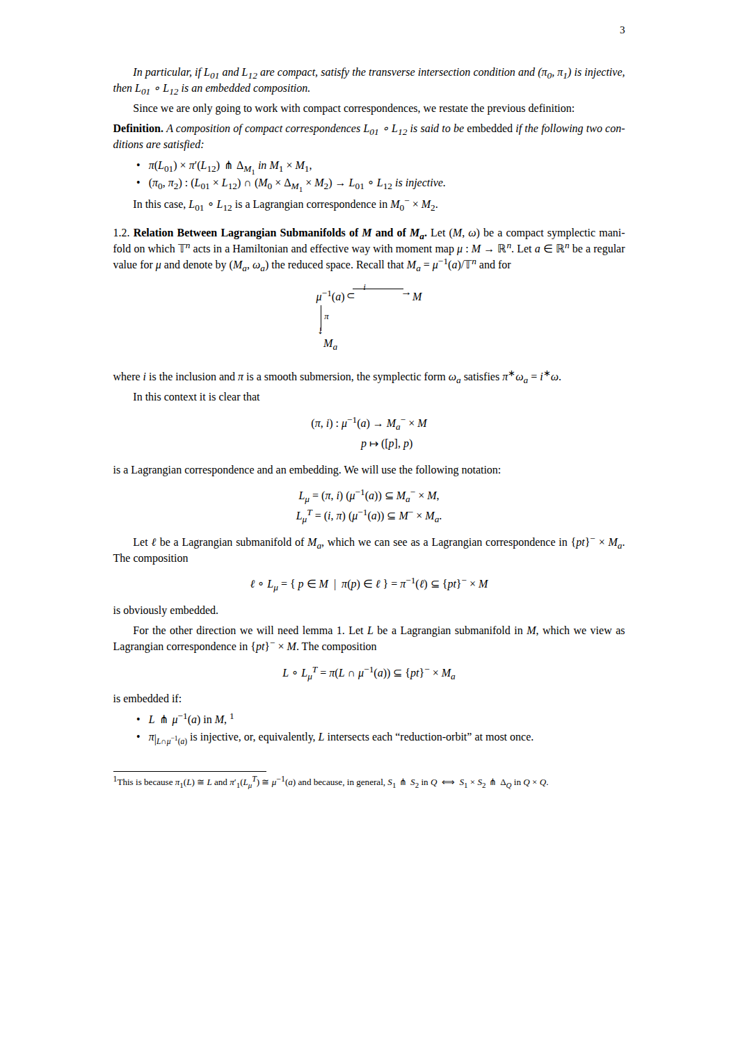3
In particular, if L01 and L12 are compact, satisfy the transverse intersection condition and (π0, π1) is injective, then L01 ∘ L12 is an embedded composition.
Since we are only going to work with compact correspondences, we restate the previous definition:
Definition. A composition of compact correspondences L01 ∘ L12 is said to be embedded if the following two conditions are satisfied:
π(L01) × π′(L12) ⋔ ΔM1 in M1 × M1,
(π0, π2) : (L01 × L12) ∩ (M0 × ΔM1 × M2) → L01 ∘ L12 is injective.
In this case, L01 ∘ L12 is a Lagrangian correspondence in M0− × M2.
1.2. Relation Between Lagrangian Submanifolds of M and of Ma. Let (M, ω) be a compact symplectic manifold on which 𝕋n acts in a Hamiltonian and effective way with moment map μ : M → ℝn. Let a ∈ ℝn be a regular value for μ and denote by (Ma, ωa) the reduced space. Recall that Ma = μ−1(a)/𝕋n and for
| μ −1 ( a ) | ⊂ i → | M |
| ↓ π | | |
| M a | | |
where i is the inclusion and π is a smooth submersion, the symplectic form ωa satisfies π∗ωa = i∗ω.
In this context it is clear that
(π, i) : μ−1(a) → Ma− × M
p ↦ ([p], p)
is a Lagrangian correspondence and an embedding. We will use the following notation:
Lμ = (π, i) (μ−1(a)) ⊆ Ma− × M,
LμT = (i, π) (μ−1(a)) ⊆ M− × Ma.
Let ℓ be a Lagrangian submanifold of Ma, which we can see as a Lagrangian correspondence in {pt}− × Ma. The composition
ℓ ∘ Lμ = { p ∈ M | π(p) ∈ ℓ } = π−1(ℓ) ⊆ {pt}− × M
is obviously embedded.
For the other direction we will need lemma 1. Let L be a Lagrangian submanifold in M, which we view as Lagrangian correspondence in {pt}− × M. The composition
L ∘ LμT = π(L ∩ μ−1(a)) ⊆ {pt}− × Ma
is embedded if:
L ⋔ μ−1(a) in M, 1
π|L∩μ−1(a) is injective, or, equivalently, L intersects each “reduction-orbit” at most once.
1This is because π1(L) ≅ L and π′1(LμT) ≅ μ−1(a) and because, in general, S1 ⋔ S2 in Q ⟺ S1 × S2 ⋔ ΔQ in Q × Q.